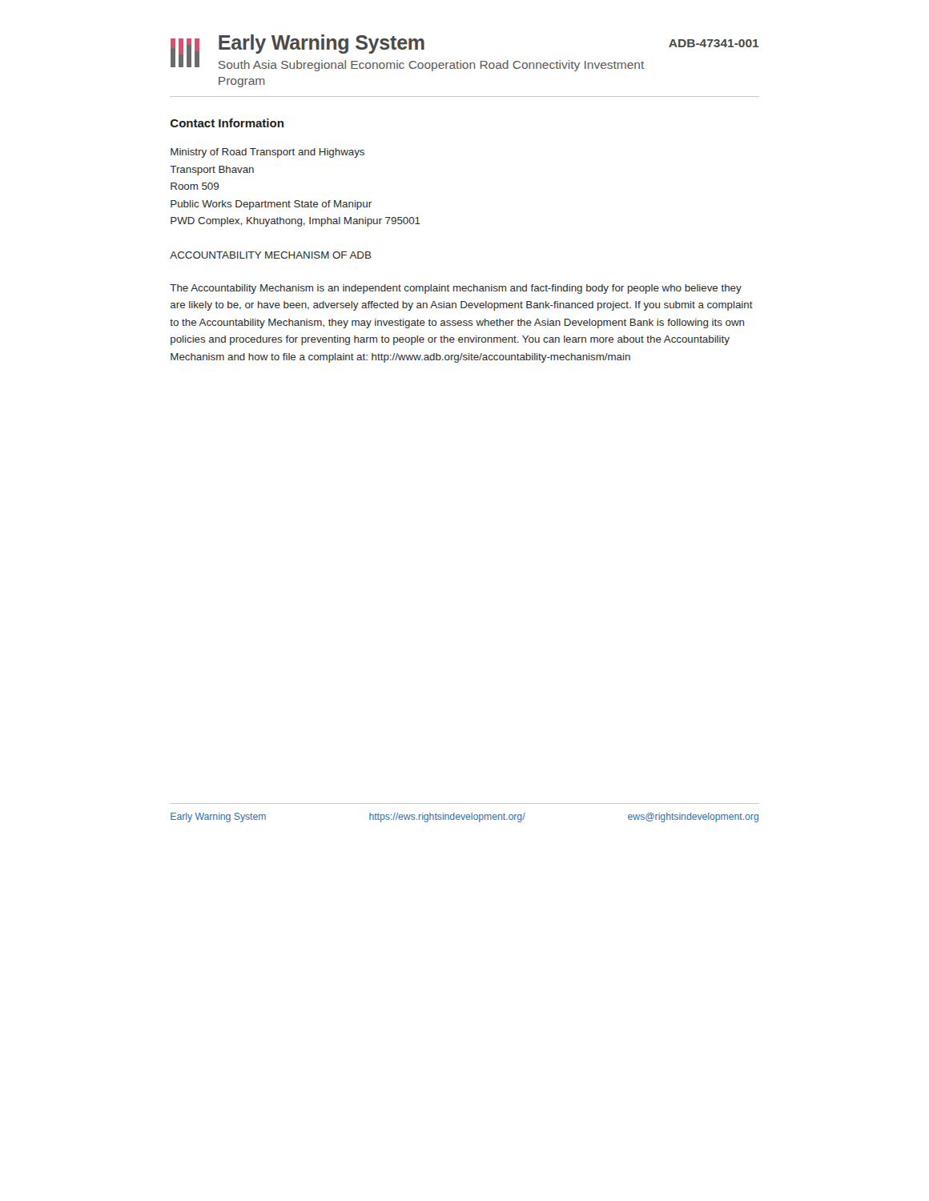Early Warning System
South Asia Subregional Economic Cooperation Road Connectivity Investment Program
ADB-47341-001
Contact Information
Ministry of Road Transport and Highways
Transport Bhavan
Room 509
Public Works Department State of Manipur
PWD Complex, Khuyathong, Imphal Manipur 795001
ACCOUNTABILITY MECHANISM OF ADB
The Accountability Mechanism is an independent complaint mechanism and fact-finding body for people who believe they are likely to be, or have been, adversely affected by an Asian Development Bank-financed project. If you submit a complaint to the Accountability Mechanism, they may investigate to assess whether the Asian Development Bank is following its own policies and procedures for preventing harm to people or the environment. You can learn more about the Accountability Mechanism and how to file a complaint at: http://www.adb.org/site/accountability-mechanism/main
Early Warning System
https://ews.rightsindevelopment.org/
ews@rightsindevelopment.org